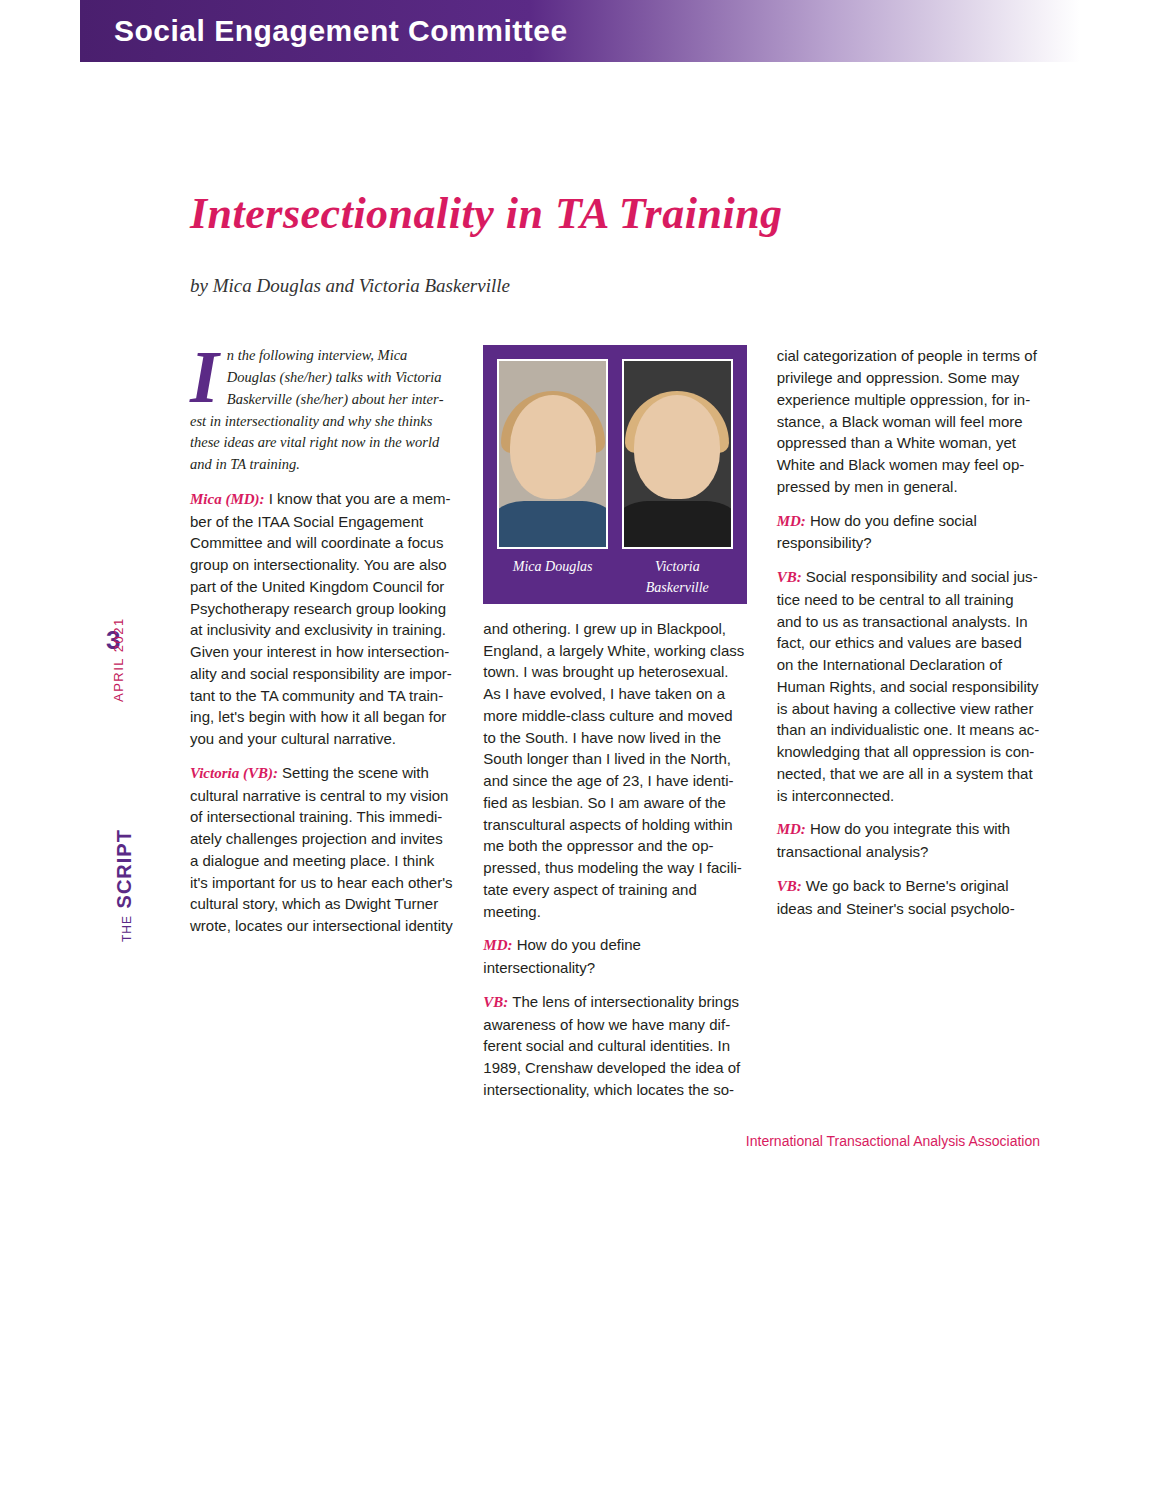Social Engagement Committee
3
APRIL 2021
THE SCRIPT
Intersectionality in TA Training
by Mica Douglas and Victoria Baskerville
In the following interview, Mica Douglas (she/her) talks with Victoria Baskerville (she/her) about her interest in intersectionality and why she thinks these ideas are vital right now in the world and in TA training.
Mica (MD): I know that you are a member of the ITAA Social Engagement Committee and will coordinate a focus group on intersectionality. You are also part of the United Kingdom Council for Psychotherapy research group looking at inclusivity and exclusivity in training. Given your interest in how intersectionality and social responsibility are important to the TA community and TA training, let's begin with how it all began for you and your cultural narrative.
Victoria (VB): Setting the scene with cultural narrative is central to my vision of intersectional training. This immediately challenges projection and invites a dialogue and meeting place. I think it's important for us to hear each other's cultural story, which as Dwight Turner wrote, locates our intersectional identity
Mica Douglas Victoria Baskerville
and othering. I grew up in Blackpool, England, a largely White, working class town. I was brought up heterosexual. As I have evolved, I have taken on a more middle-class culture and moved to the South. I have now lived in the South longer than I lived in the North, and since the age of 23, I have identified as lesbian. So I am aware of the transcultural aspects of holding within me both the oppressor and the oppressed, thus modeling the way I facilitate every aspect of training and meeting.
MD: How do you define intersectionality?
VB: The lens of intersectionality brings awareness of how we have many different social and cultural identities. In 1989, Crenshaw developed the idea of intersectionality, which locates the social categorization of people in terms of privilege and oppression. Some may experience multiple oppression, for instance, a Black woman will feel more oppressed than a White woman, yet White and Black women may feel oppressed by men in general.
MD: How do you define social responsibility?
VB: Social responsibility and social justice need to be central to all training and to us as transactional analysts. In fact, our ethics and values are based on the International Declaration of Human Rights, and social responsibility is about having a collective view rather than an individualistic one. It means acknowledging that all oppression is connected, that we are all in a system that is interconnected.
MD: How do you integrate this with transactional analysis?
VB: We go back to Berne's original ideas and Steiner's social psycholo-
International Transactional Analysis Association